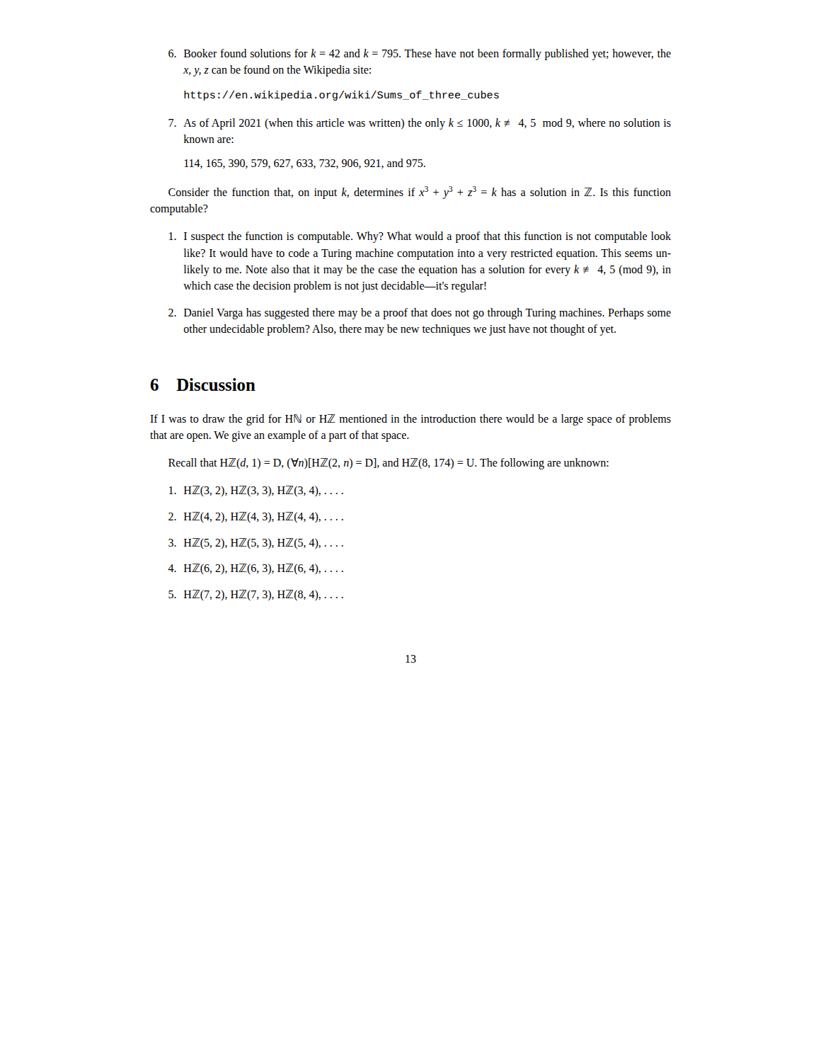Booker found solutions for k = 42 and k = 795. These have not been formally published yet; however, the x, y, z can be found on the Wikipedia site:
https://en.wikipedia.org/wiki/Sums_of_three_cubes
As of April 2021 (when this article was written) the only k ≤ 1000, k ≢ 4, 5 mod 9, where no solution is known are:
114, 165, 390, 579, 627, 633, 732, 906, 921, and 975.
Consider the function that, on input k, determines if x3 + y3 + z3 = k has a solution in ℤ. Is this function computable?
I suspect the function is computable. Why? What would a proof that this function is not computable look like? It would have to code a Turing machine computation into a very restricted equation. This seems unlikely to me. Note also that it may be the case the equation has a solution for every k ≢ 4, 5 (mod 9), in which case the decision problem is not just decidable—it's regular!
Daniel Varga has suggested there may be a proof that does not go through Turing machines. Perhaps some other undecidable problem? Also, there may be new techniques we just have not thought of yet.
6 Discussion
If I was to draw the grid for Hℕ or Hℤ mentioned in the introduction there would be a large space of problems that are open. We give an example of a part of that space.
Recall that Hℤ(d, 1) = D, (∀n)[Hℤ(2, n) = D], and Hℤ(8, 174) = U. The following are unknown:
Hℤ(3, 2), Hℤ(3, 3), Hℤ(3, 4), . . . .
Hℤ(4, 2), Hℤ(4, 3), Hℤ(4, 4), . . . .
Hℤ(5, 2), Hℤ(5, 3), Hℤ(5, 4), . . . .
Hℤ(6, 2), Hℤ(6, 3), Hℤ(6, 4), . . . .
Hℤ(7, 2), Hℤ(7, 3), Hℤ(8, 4), . . . .
13